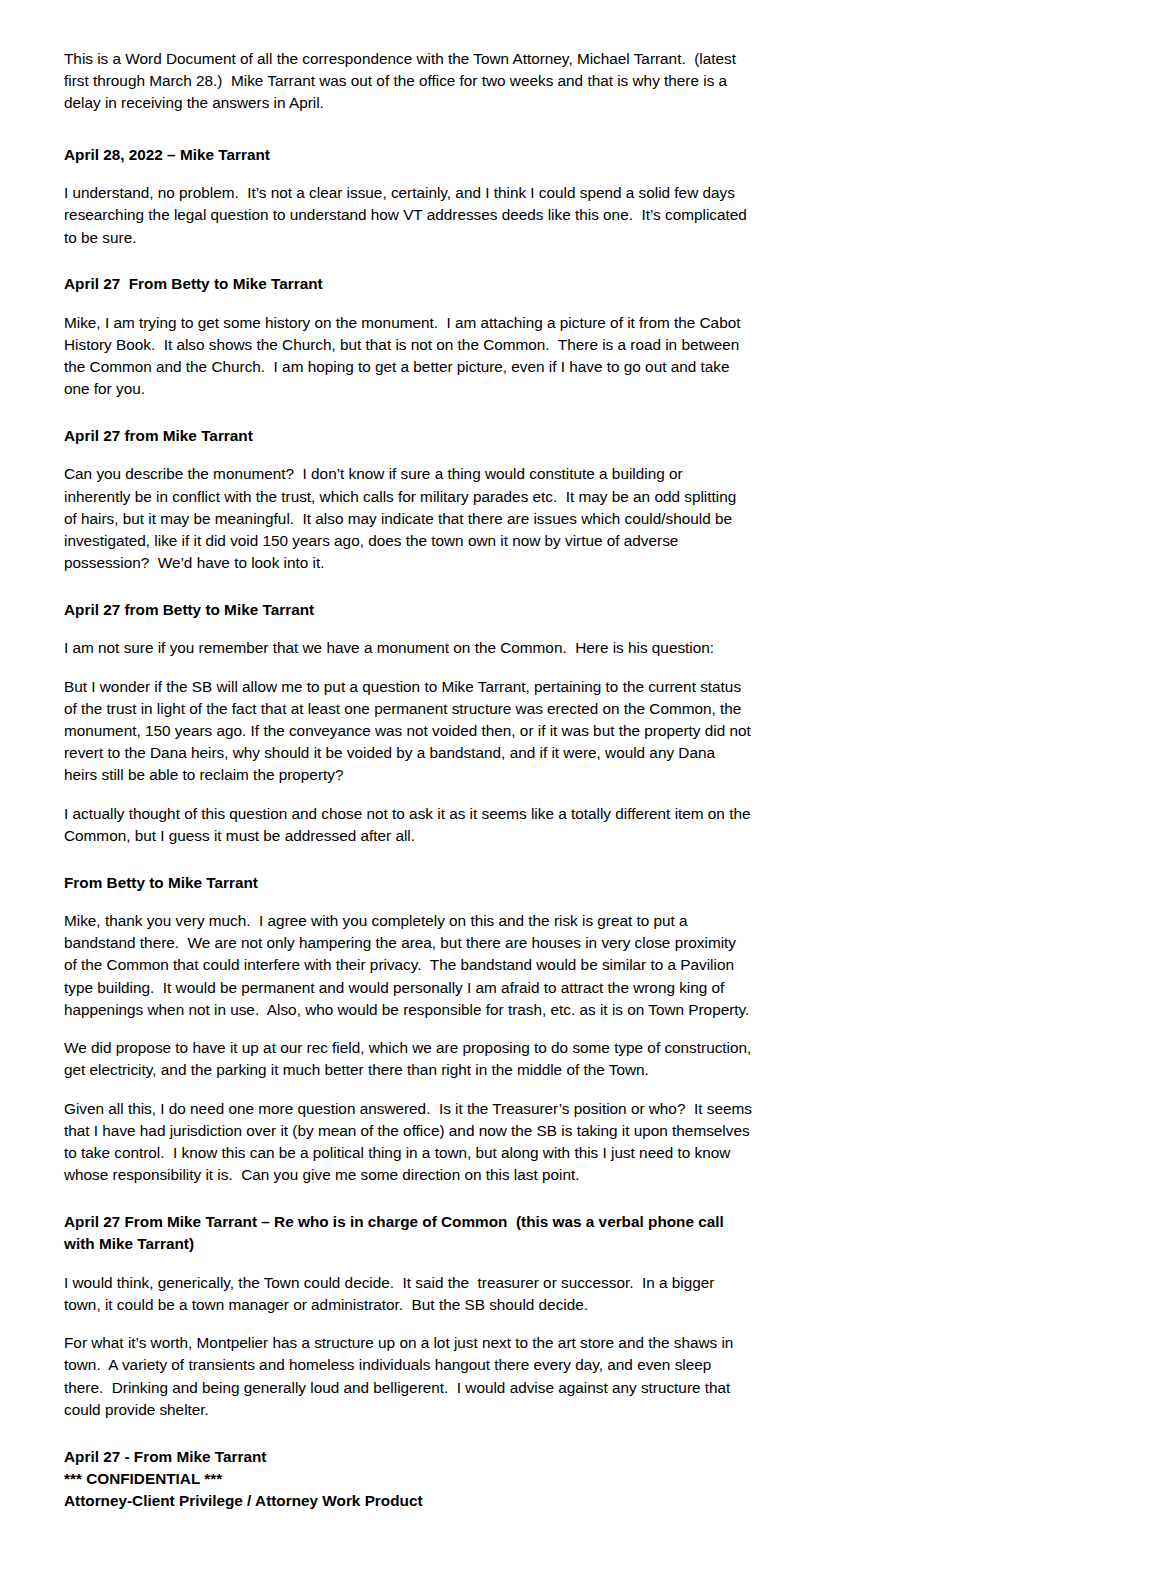This is a Word Document of all the correspondence with the Town Attorney, Michael Tarrant. (latest first through March 28.) Mike Tarrant was out of the office for two weeks and that is why there is a delay in receiving the answers in April.
April 28, 2022 – Mike Tarrant
I understand, no problem. It’s not a clear issue, certainly, and I think I could spend a solid few days researching the legal question to understand how VT addresses deeds like this one. It’s complicated to be sure.
April 27 From Betty to Mike Tarrant
Mike, I am trying to get some history on the monument. I am attaching a picture of it from the Cabot History Book. It also shows the Church, but that is not on the Common. There is a road in between the Common and the Church. I am hoping to get a better picture, even if I have to go out and take one for you.
April 27 from Mike Tarrant
Can you describe the monument? I don’t know if sure a thing would constitute a building or inherently be in conflict with the trust, which calls for military parades etc. It may be an odd splitting of hairs, but it may be meaningful. It also may indicate that there are issues which could/should be investigated, like if it did void 150 years ago, does the town own it now by virtue of adverse possession? We’d have to look into it.
April 27 from Betty to Mike Tarrant
I am not sure if you remember that we have a monument on the Common. Here is his question:
But I wonder if the SB will allow me to put a question to Mike Tarrant, pertaining to the current status of the trust in light of the fact that at least one permanent structure was erected on the Common, the monument, 150 years ago. If the conveyance was not voided then, or if it was but the property did not revert to the Dana heirs, why should it be voided by a bandstand, and if it were, would any Dana heirs still be able to reclaim the property?
I actually thought of this question and chose not to ask it as it seems like a totally different item on the Common, but I guess it must be addressed after all.
From Betty to Mike Tarrant
Mike, thank you very much. I agree with you completely on this and the risk is great to put a bandstand there. We are not only hampering the area, but there are houses in very close proximity of the Common that could interfere with their privacy. The bandstand would be similar to a Pavilion type building. It would be permanent and would personally I am afraid to attract the wrong king of happenings when not in use. Also, who would be responsible for trash, etc. as it is on Town Property.
We did propose to have it up at our rec field, which we are proposing to do some type of construction, get electricity, and the parking it much better there than right in the middle of the Town.
Given all this, I do need one more question answered. Is it the Treasurer’s position or who? It seems that I have had jurisdiction over it (by mean of the office) and now the SB is taking it upon themselves to take control. I know this can be a political thing in a town, but along with this I just need to know whose responsibility it is. Can you give me some direction on this last point.
April 27 From Mike Tarrant – Re who is in charge of Common (this was a verbal phone call with Mike Tarrant)
I would think, generically, the Town could decide. It said the treasurer or successor. In a bigger town, it could be a town manager or administrator. But the SB should decide.
For what it’s worth, Montpelier has a structure up on a lot just next to the art store and the shaws in town. A variety of transients and homeless individuals hangout there every day, and even sleep there. Drinking and being generally loud and belligerent. I would advise against any structure that could provide shelter.
April 27 - From Mike Tarrant
*** CONFIDENTIAL ***
Attorney-Client Privilege / Attorney Work Product